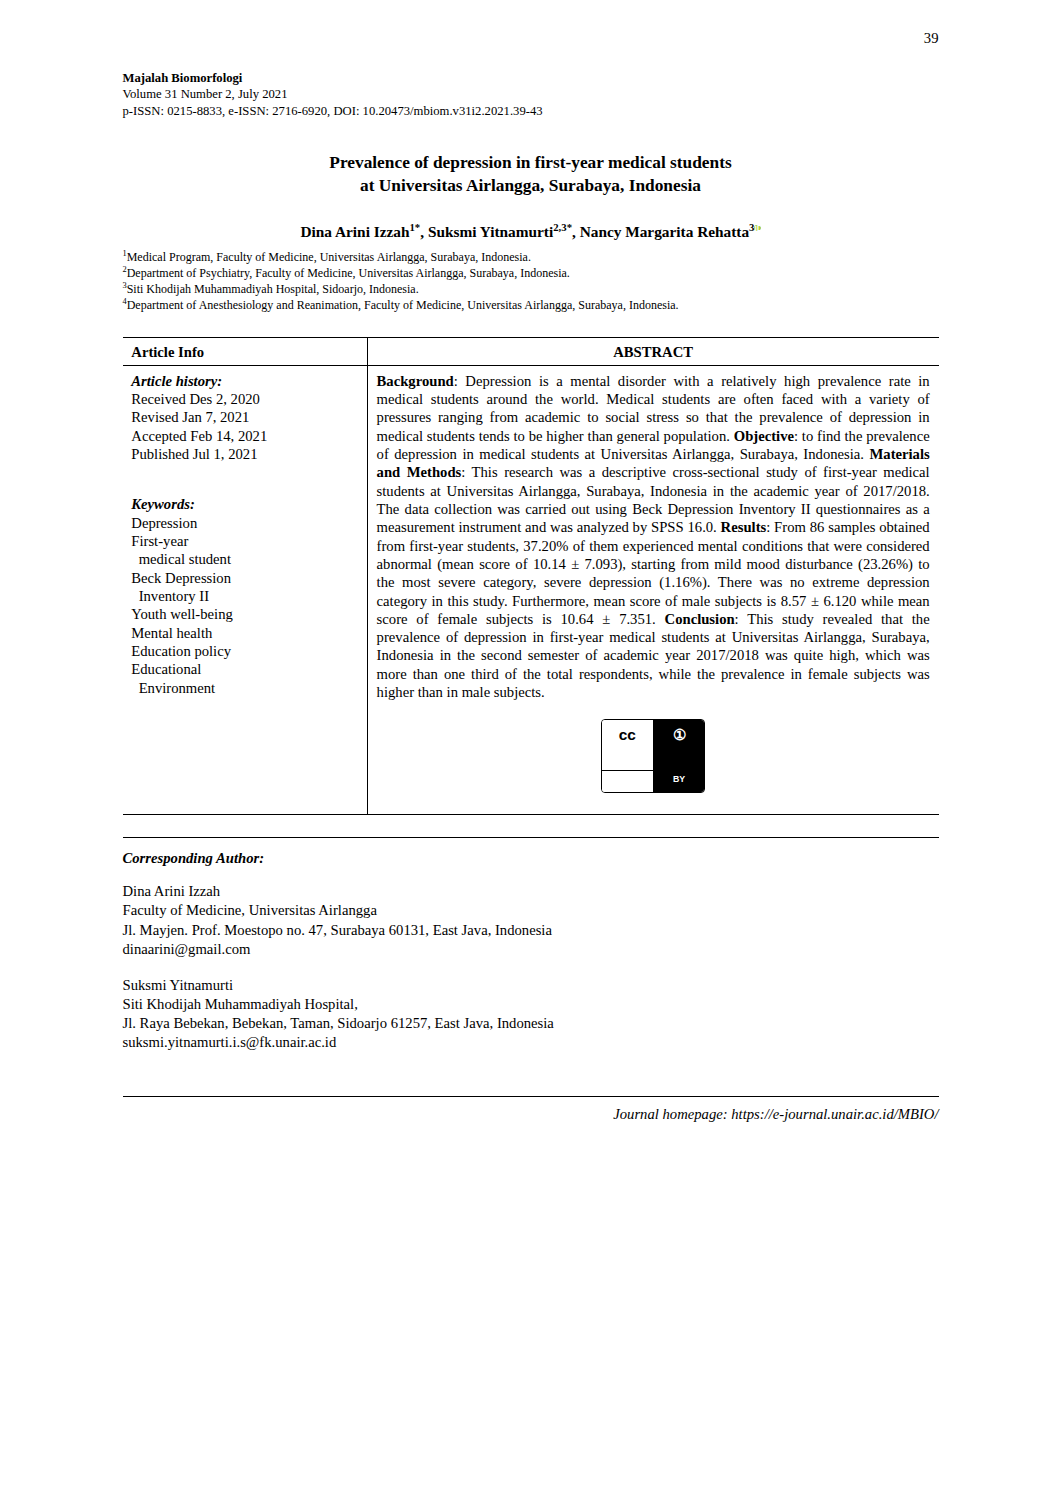39
Majalah Biomorfologi
Volume 31 Number 2, July 2021
p-ISSN: 0215-8833, e-ISSN: 2716-6920, DOI: 10.20473/mbiom.v31i2.2021.39-43
Prevalence of depression in first-year medical students
at Universitas Airlangga, Surabaya, Indonesia
Dina Arini Izzah1*, Suksmi Yitnamurti2,3*, Nancy Margarita Rehatta3iD
1Medical Program, Faculty of Medicine, Universitas Airlangga, Surabaya, Indonesia.
2Department of Psychiatry, Faculty of Medicine, Universitas Airlangga, Surabaya, Indonesia.
3Siti Khodijah Muhammadiyah Hospital, Sidoarjo, Indonesia.
4Department of Anesthesiology and Reanimation, Faculty of Medicine, Universitas Airlangga, Surabaya, Indonesia.
| Article Info | ABSTRACT |
| Article history: Received Des 2, 2020 Revised Jan 7, 2021 Accepted Feb 14, 2021 Published Jul 1, 2021 Keywords: Depression First-year medical student Beck Depression Inventory II Youth well-being Mental health Education policy Educational Environment | Background : Depression is a mental disorder with a relatively high prevalence rate in medical students around the world. Medical students are often faced with a variety of pressures ranging from academic to social stress so that the prevalence of depression in medical students tends to be higher than general population. Objective : to find the prevalence of depression in medical students at Universitas Airlangga, Surabaya, Indonesia. Materials and Methods : This research was a descriptive cross-sectional study of first-year medical students at Universitas Airlangga, Surabaya, Indonesia in the academic year of 2017/2018. The data collection was carried out using Beck Depression Inventory II questionnaires as a measurement instrument and was analyzed by SPSS 16.0. Results : From 86 samples obtained from first-year students, 37.20% of them experienced mental conditions that were considered abnormal (mean score of 10.14 ± 7.093), starting from mild mood disturbance (23.26%) to the most severe category, severe depression (1.16%). There was no extreme depression category in this study. Furthermore, mean score of male subjects is 8.57 ± 6.120 while mean score of female subjects is 10.64 ± 7.351. Conclusion : This study revealed that the prevalence of depression in first-year medical students at Universitas Airlangga, Surabaya, Indonesia in the second semester of academic year 2017/2018 was quite high, which was more than one third of the total respondents, while the prevalence in female subjects was higher than in male subjects. / cc / ① / / / BY / |
Corresponding Author:
Dina Arini Izzah
Faculty of Medicine, Universitas Airlangga
Jl. Mayjen. Prof. Moestopo no. 47, Surabaya 60131, East Java, Indonesia
dinaarini@gmail.com
Suksmi Yitnamurti
Siti Khodijah Muhammadiyah Hospital,
Jl. Raya Bebekan, Bebekan, Taman, Sidoarjo 61257, East Java, Indonesia
suksmi.yitnamurti.i.s@fk.unair.ac.id
Journal homepage: https://e-journal.unair.ac.id/MBIO/